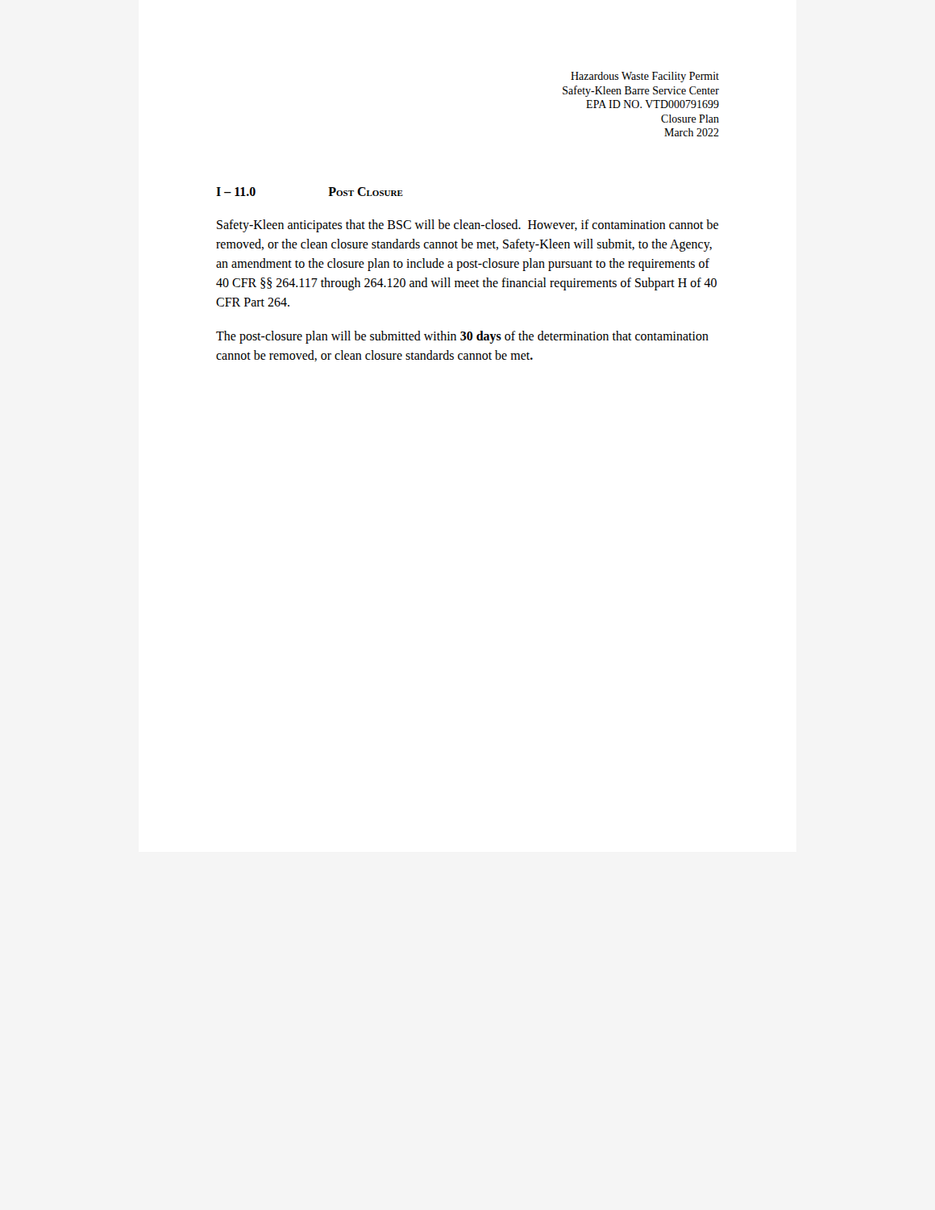Hazardous Waste Facility Permit
Safety-Kleen Barre Service Center
EPA ID NO. VTD000791699
Closure Plan
March 2022
I – 11.0 Post Closure
Safety-Kleen anticipates that the BSC will be clean-closed. However, if contamination cannot be removed, or the clean closure standards cannot be met, Safety-Kleen will submit, to the Agency, an amendment to the closure plan to include a post-closure plan pursuant to the requirements of 40 CFR §§ 264.117 through 264.120 and will meet the financial requirements of Subpart H of 40 CFR Part 264.
The post-closure plan will be submitted within 30 days of the determination that contamination cannot be removed, or clean closure standards cannot be met.